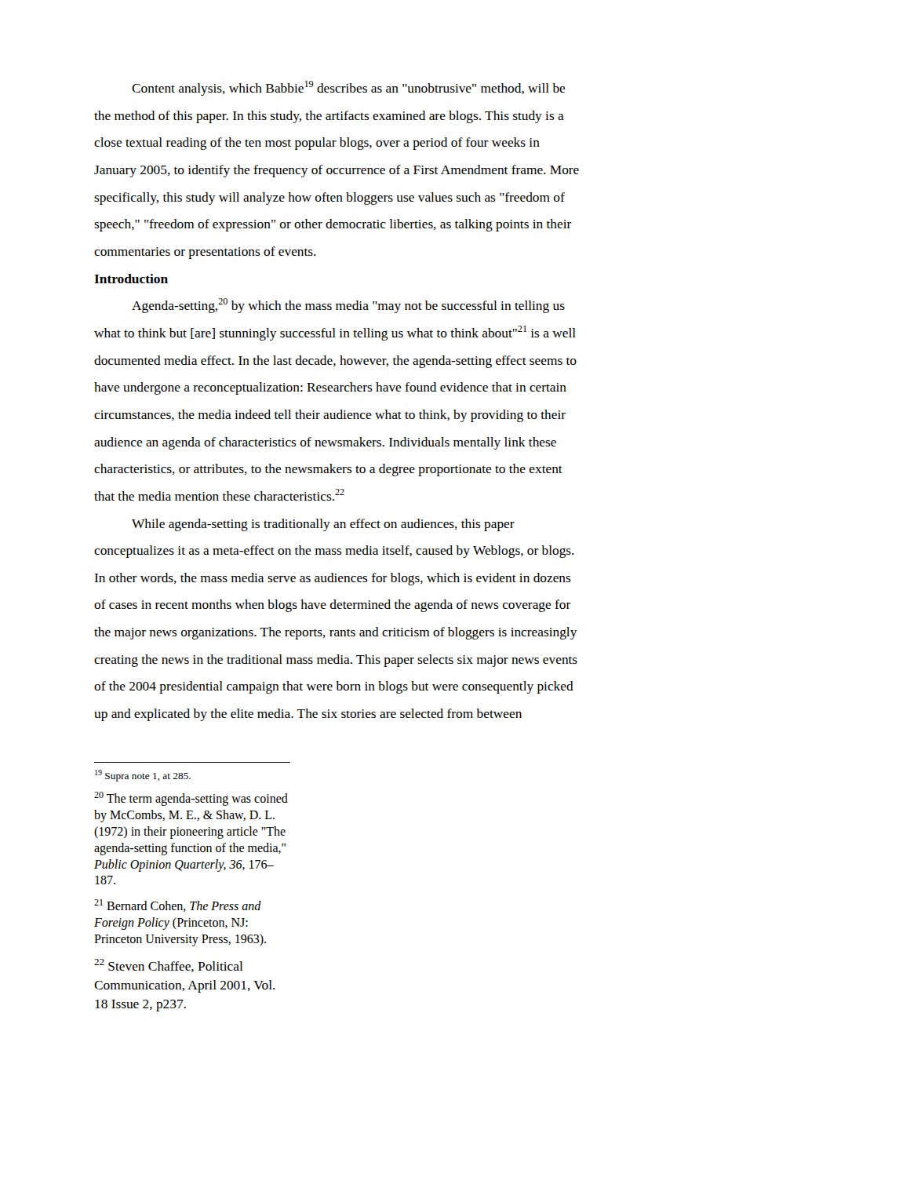Content analysis, which Babbie19 describes as an "unobtrusive" method, will be the method of this paper. In this study, the artifacts examined are blogs. This study is a close textual reading of the ten most popular blogs, over a period of four weeks in January 2005, to identify the frequency of occurrence of a First Amendment frame. More specifically, this study will analyze how often bloggers use values such as "freedom of speech," "freedom of expression" or other democratic liberties, as talking points in their commentaries or presentations of events.
Introduction
Agenda-setting,20 by which the mass media "may not be successful in telling us what to think but [are] stunningly successful in telling us what to think about"21 is a well documented media effect. In the last decade, however, the agenda-setting effect seems to have undergone a reconceptualization: Researchers have found evidence that in certain circumstances, the media indeed tell their audience what to think, by providing to their audience an agenda of characteristics of newsmakers. Individuals mentally link these characteristics, or attributes, to the newsmakers to a degree proportionate to the extent that the media mention these characteristics.22
While agenda-setting is traditionally an effect on audiences, this paper conceptualizes it as a meta-effect on the mass media itself, caused by Weblogs, or blogs. In other words, the mass media serve as audiences for blogs, which is evident in dozens of cases in recent months when blogs have determined the agenda of news coverage for the major news organizations. The reports, rants and criticism of bloggers is increasingly creating the news in the traditional mass media. This paper selects six major news events of the 2004 presidential campaign that were born in blogs but were consequently picked up and explicated by the elite media. The six stories are selected from between
19 Supra note 1, at 285.
20 The term agenda-setting was coined by McCombs, M. E., & Shaw, D. L. (1972) in their pioneering article "The agenda-setting function of the media," Public Opinion Quarterly, 36, 176–187.
21 Bernard Cohen, The Press and Foreign Policy (Princeton, NJ: Princeton University Press, 1963).
22 Steven Chaffee, Political Communication, April 2001, Vol. 18 Issue 2, p237.